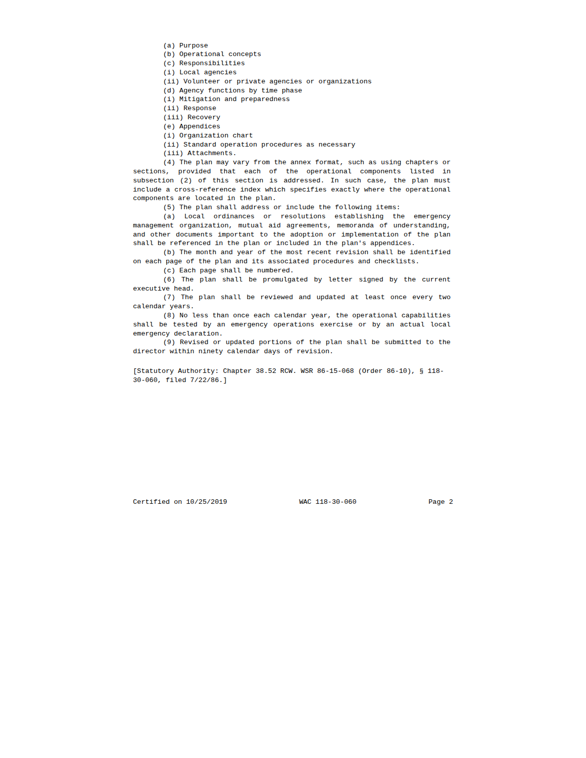(a) Purpose
(b) Operational concepts
(c) Responsibilities
(i) Local agencies
(ii) Volunteer or private agencies or organizations
(d) Agency functions by time phase
(i) Mitigation and preparedness
(ii) Response
(iii) Recovery
(e) Appendices
(i) Organization chart
(ii) Standard operation procedures as necessary
(iii) Attachments.
(4) The plan may vary from the annex format, such as using chapters or sections, provided that each of the operational components listed in subsection (2) of this section is addressed. In such case, the plan must include a cross-reference index which specifies exactly where the operational components are located in the plan.
(5) The plan shall address or include the following items:
(a) Local ordinances or resolutions establishing the emergency management organization, mutual aid agreements, memoranda of understanding, and other documents important to the adoption or implementation of the plan shall be referenced in the plan or included in the plan's appendices.
(b) The month and year of the most recent revision shall be identified on each page of the plan and its associated procedures and checklists.
(c) Each page shall be numbered.
(6) The plan shall be promulgated by letter signed by the current executive head.
(7) The plan shall be reviewed and updated at least once every two calendar years.
(8) No less than once each calendar year, the operational capabilities shall be tested by an emergency operations exercise or by an actual local emergency declaration.
(9) Revised or updated portions of the plan shall be submitted to the director within ninety calendar days of revision.
[Statutory Authority: Chapter 38.52 RCW. WSR 86-15-068 (Order 86-10), § 118-30-060, filed 7/22/86.]
Certified on 10/25/2019
WAC 118-30-060
Page 2